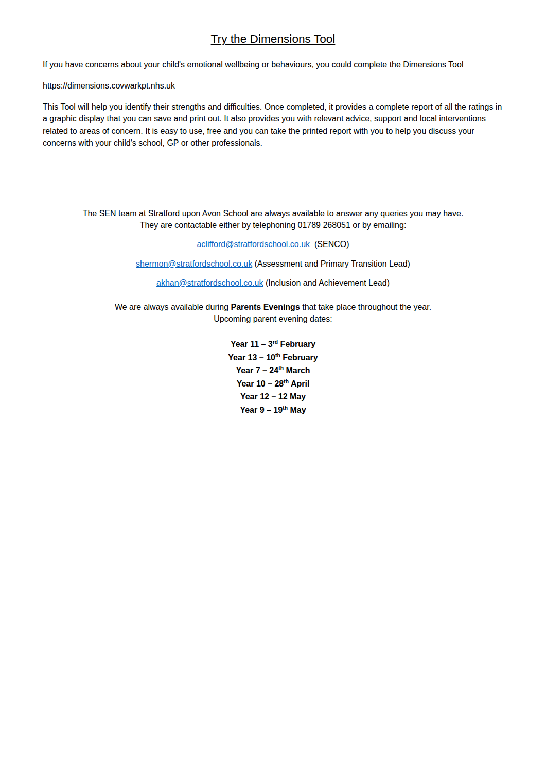Try the Dimensions Tool
If you have concerns about your child's emotional wellbeing or behaviours, you could complete the Dimensions Tool
https://dimensions.covwarkpt.nhs.uk
This Tool will help you identify their strengths and difficulties. Once completed, it provides a complete report of all the ratings in a graphic display that you can save and print out. It also provides you with relevant advice, support and local interventions related to areas of concern. It is easy to use, free and you can take the printed report with you to help you discuss your concerns with your child's school, GP or other professionals.
The SEN team at Stratford upon Avon School are always available to answer any queries you may have.
They are contactable either by telephoning 01789 268051 or by emailing:
aclifford@stratfordschool.co.uk (SENCO)
shermon@stratfordschool.co.uk (Assessment and Primary Transition Lead)
akhan@stratfordschool.co.uk (Inclusion and Achievement Lead)
We are always available during Parents Evenings that take place throughout the year.
Upcoming parent evening dates:
Year 11 – 3rd February
Year 13 – 10th February
Year 7 – 24th March
Year 10 – 28th April
Year 12 – 12 May
Year 9 – 19th May